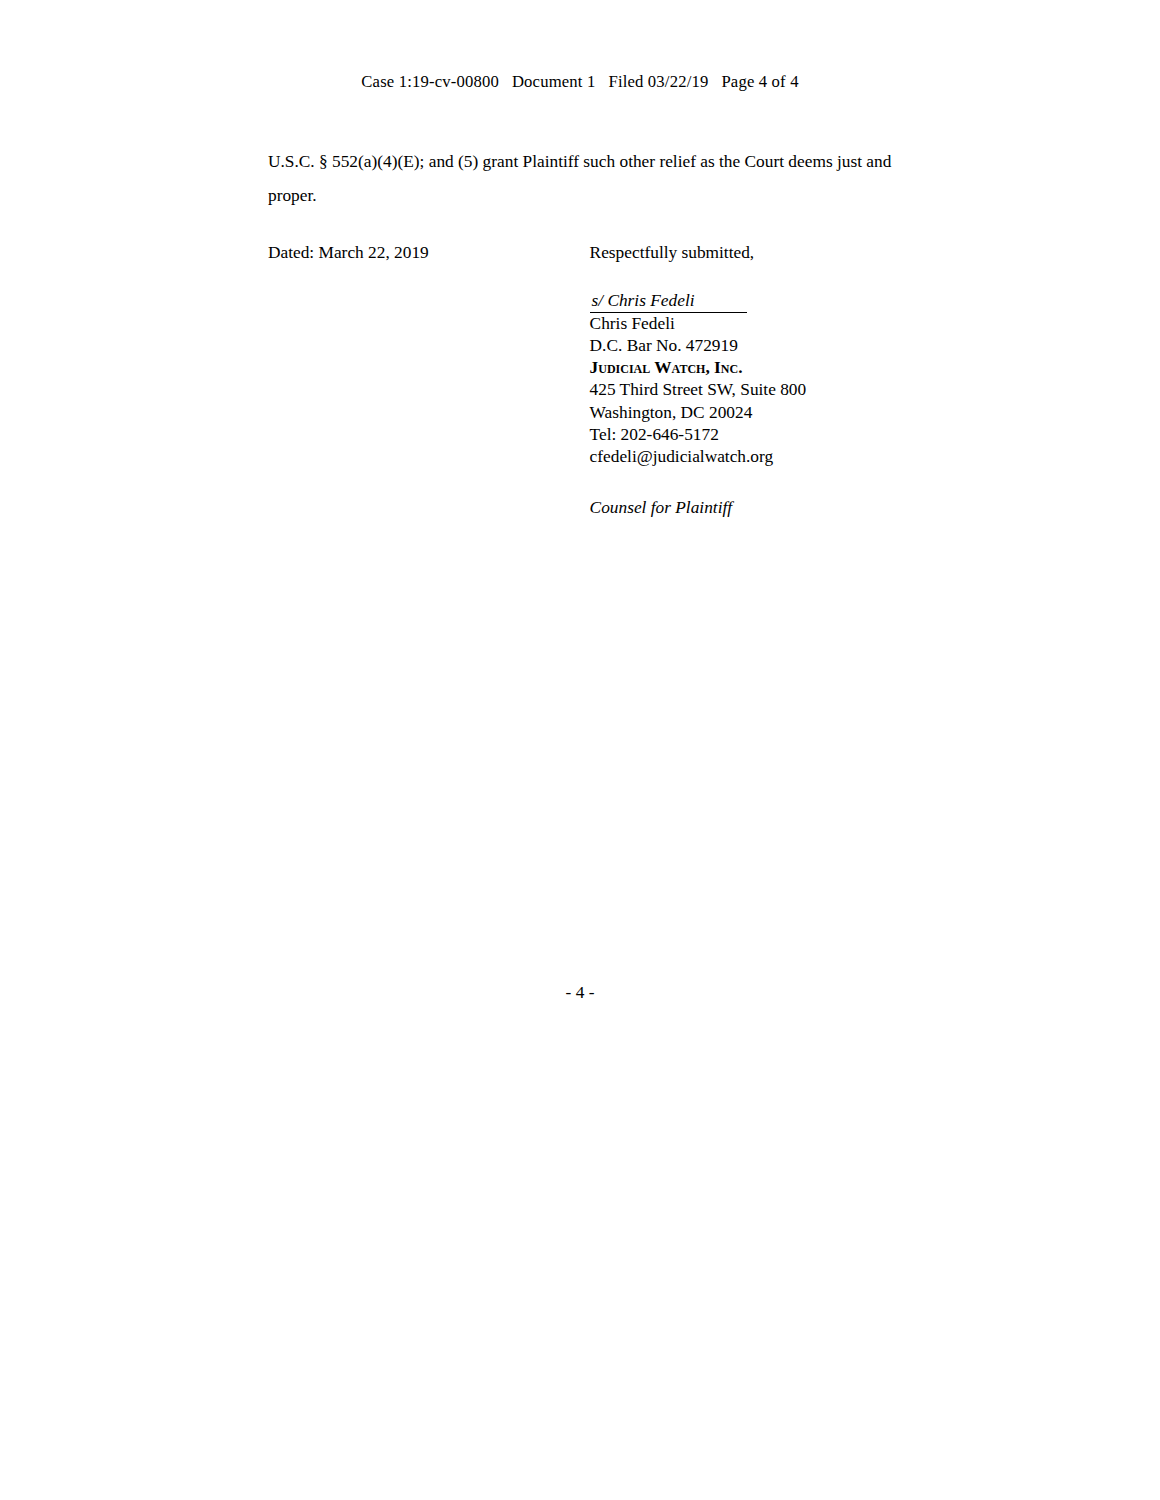Case 1:19-cv-00800 Document 1 Filed 03/22/19 Page 4 of 4
U.S.C. § 552(a)(4)(E); and (5) grant Plaintiff such other relief as the Court deems just and
proper.
Dated: March 22, 2019
Respectfully submitted,
s/ Chris Fedeli
Chris Fedeli
D.C. Bar No. 472919
Judicial Watch, Inc.
425 Third Street SW, Suite 800
Washington, DC 20024
Tel: 202-646-5172
cfedeli@judicialwatch.org
Counsel for Plaintiff
- 4 -